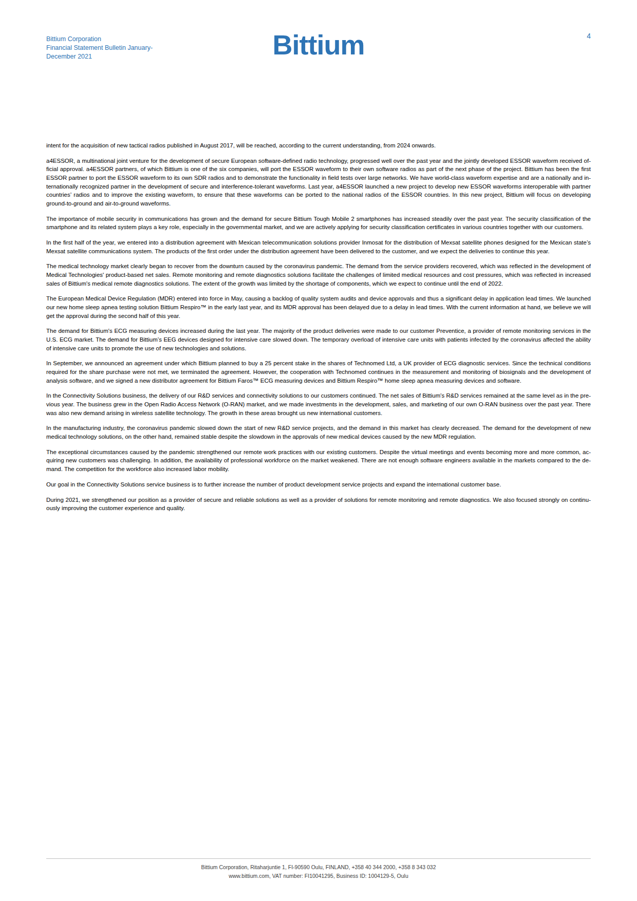Bittium Corporation
Financial Statement Bulletin January-
December 2021
Bittium
4
intent for the acquisition of new tactical radios published in August 2017, will be reached, according to the current understanding, from 2024 onwards.
a4ESSOR, a multinational joint venture for the development of secure European software-defined radio technology, progressed well over the past year and the jointly developed ESSOR waveform received official approval. a4ESSOR partners, of which Bittium is one of the six companies, will port the ESSOR waveform to their own software radios as part of the next phase of the project. Bittium has been the first ESSOR partner to port the ESSOR waveform to its own SDR radios and to demonstrate the functionality in field tests over large networks. We have world-class waveform expertise and are a nationally and internationally recognized partner in the development of secure and interference-tolerant waveforms. Last year, a4ESSOR launched a new project to develop new ESSOR waveforms interoperable with partner countries’ radios and to improve the existing waveform, to ensure that these waveforms can be ported to the national radios of the ESSOR countries. In this new project, Bittium will focus on developing ground-to-ground and air-to-ground waveforms.
The importance of mobile security in communications has grown and the demand for secure Bittium Tough Mobile 2 smartphones has increased steadily over the past year. The security classification of the smartphone and its related system plays a key role, especially in the governmental market, and we are actively applying for security classification certificates in various countries together with our customers.
In the first half of the year, we entered into a distribution agreement with Mexican telecommunication solutions provider Inmosat for the distribution of Mexsat satellite phones designed for the Mexican state’s Mexsat satellite communications system. The products of the first order under the distribution agreement have been delivered to the customer, and we expect the deliveries to continue this year.
The medical technology market clearly began to recover from the downturn caused by the coronavirus pandemic. The demand from the service providers recovered, which was reflected in the development of Medical Technologies' product-based net sales. Remote monitoring and remote diagnostics solutions facilitate the challenges of limited medical resources and cost pressures, which was reflected in increased sales of Bittium's medical remote diagnostics solutions. The extent of the growth was limited by the shortage of components, which we expect to continue until the end of 2022.
The European Medical Device Regulation (MDR) entered into force in May, causing a backlog of quality system audits and device approvals and thus a significant delay in application lead times. We launched our new home sleep apnea testing solution Bittium Respiro™ in the early last year, and its MDR approval has been delayed due to a delay in lead times. With the current information at hand, we believe we will get the approval during the second half of this year.
The demand for Bittium's ECG measuring devices increased during the last year. The majority of the product deliveries were made to our customer Preventice, a provider of remote monitoring services in the U.S. ECG market. The demand for Bittium’s EEG devices designed for intensive care slowed down. The temporary overload of intensive care units with patients infected by the coronavirus affected the ability of intensive care units to promote the use of new technologies and solutions.
In September, we announced an agreement under which Bittium planned to buy a 25 percent stake in the shares of Technomed Ltd, a UK provider of ECG diagnostic services. Since the technical conditions required for the share purchase were not met, we terminated the agreement. However, the cooperation with Technomed continues in the measurement and monitoring of biosignals and the development of analysis software, and we signed a new distributor agreement for Bittium Faros™ ECG measuring devices and Bittium Respiro™ home sleep apnea measuring devices and software.
In the Connectivity Solutions business, the delivery of our R&D services and connectivity solutions to our customers continued. The net sales of Bittium's R&D services remained at the same level as in the previous year. The business grew in the Open Radio Access Network (O-RAN) market, and we made investments in the development, sales, and marketing of our own O-RAN business over the past year. There was also new demand arising in wireless satellite technology. The growth in these areas brought us new international customers.
In the manufacturing industry, the coronavirus pandemic slowed down the start of new R&D service projects, and the demand in this market has clearly decreased. The demand for the development of new medical technology solutions, on the other hand, remained stable despite the slowdown in the approvals of new medical devices caused by the new MDR regulation.
The exceptional circumstances caused by the pandemic strengthened our remote work practices with our existing customers. Despite the virtual meetings and events becoming more and more common, acquiring new customers was challenging. In addition, the availability of professional workforce on the market weakened. There are not enough software engineers available in the markets compared to the demand. The competition for the workforce also increased labor mobility.
Our goal in the Connectivity Solutions service business is to further increase the number of product development service projects and expand the international customer base.
During 2021, we strengthened our position as a provider of secure and reliable solutions as well as a provider of solutions for remote monitoring and remote diagnostics. We also focused strongly on continuously improving the customer experience and quality.
Bittium Corporation, Ritaharjuntie 1, FI-90590 Oulu, FINLAND, +358 40 344 2000, +358 8 343 032
www.bittium.com, VAT number: FI10041295, Business ID: 1004129-5, Oulu